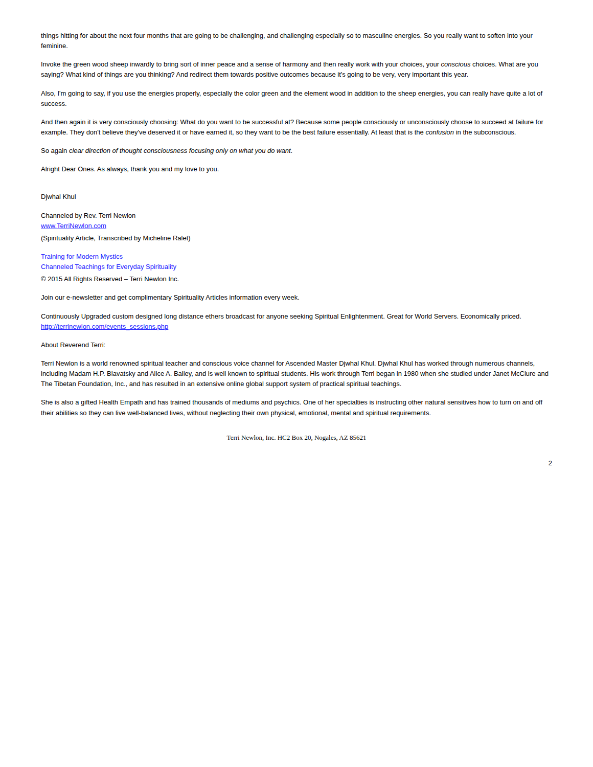things hitting for about the next four months that are going to be challenging, and challenging especially so to masculine energies. So you really want to soften into your feminine.
Invoke the green wood sheep inwardly to bring sort of inner peace and a sense of harmony and then really work with your choices, your conscious choices. What are you saying? What kind of things are you thinking? And redirect them towards positive outcomes because it's going to be very, very important this year.
Also, I'm going to say, if you use the energies properly, especially the color green and the element wood in addition to the sheep energies, you can really have quite a lot of success.
And then again it is very consciously choosing: What do you want to be successful at? Because some people consciously or unconsciously choose to succeed at failure for example. They don't believe they've deserved it or have earned it, so they want to be the best failure essentially. At least that is the confusion in the subconscious.
So again clear direction of thought consciousness focusing only on what you do want.
Alright Dear Ones. As always, thank you and my love to you.
Djwhal Khul
Channeled by Rev. Terri Newlon
www.TerriNewlon.com
(Spirituality Article, Transcribed by Micheline Ralet)
Training for Modern Mystics
Channeled Teachings for Everyday Spirituality
© 2015 All Rights Reserved – Terri Newlon Inc.
Join our e-newsletter and get complimentary Spirituality Articles information every week.
Continuously Upgraded custom designed long distance ethers broadcast for anyone seeking Spiritual Enlightenment. Great for World Servers. Economically priced.
http://terrinewlon.com/events_sessions.php
About Reverend Terri:
Terri Newlon is a world renowned spiritual teacher and conscious voice channel for Ascended Master Djwhal Khul. Djwhal Khul has worked through numerous channels, including Madam H.P. Blavatsky and Alice A. Bailey, and is well known to spiritual students. His work through Terri began in 1980 when she studied under Janet McClure and The Tibetan Foundation, Inc., and has resulted in an extensive online global support system of practical spiritual teachings.
She is also a gifted Health Empath and has trained thousands of mediums and psychics. One of her specialties is instructing other natural sensitives how to turn on and off their abilities so they can live well-balanced lives, without neglecting their own physical, emotional, mental and spiritual requirements.
Terri Newlon, Inc. HC2 Box 20, Nogales, AZ 85621
2